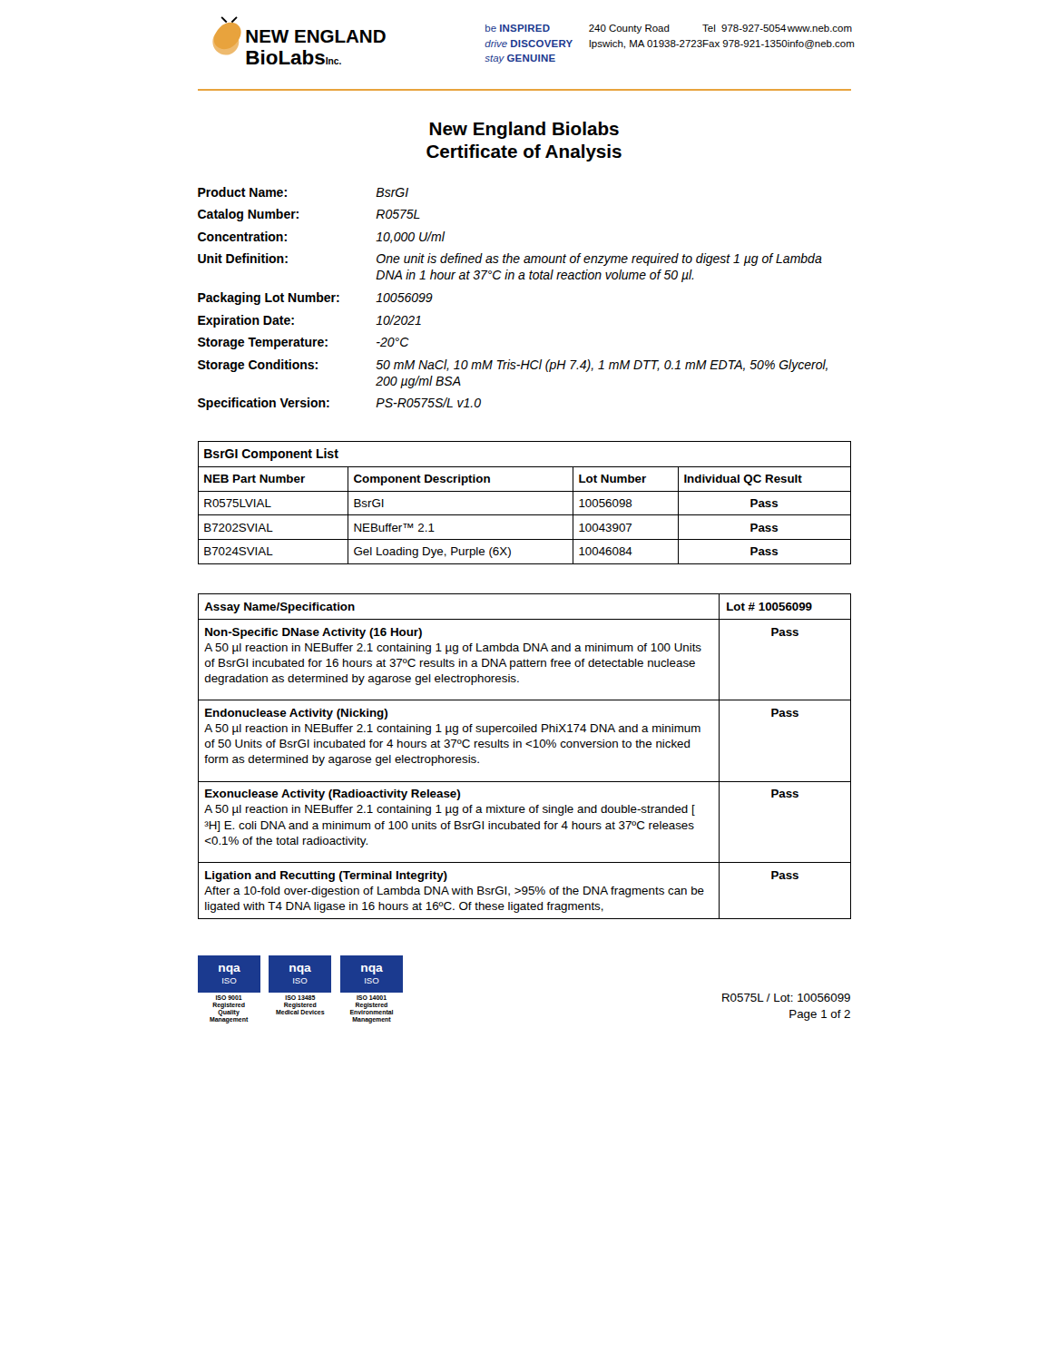be INSPIRED drive DISCOVERY stay GENUINE
240 County Road
Ipswich, MA 01938-2723
Tel 978-927-5054
Fax 978-921-1350
www.neb.com
info@neb.com
New England Biolabs Certificate of Analysis
| Product Name: | BsrGI |
| Catalog Number: | R0575L |
| Concentration: | 10,000 U/ml |
| Unit Definition: | One unit is defined as the amount of enzyme required to digest 1 µg of Lambda DNA in 1 hour at 37°C in a total reaction volume of 50 µl. |
| Packaging Lot Number: | 10056099 |
| Expiration Date: | 10/2021 |
| Storage Temperature: | -20°C |
| Storage Conditions: | 50 mM NaCl, 10 mM Tris-HCl (pH 7.4), 1 mM DTT, 0.1 mM EDTA, 50% Glycerol, 200 µg/ml BSA |
| Specification Version: | PS-R0575S/L v1.0 |
| BsrGI Component List |
| --- |
| NEB Part Number | Component Description | Lot Number | Individual QC Result |
| R0575LVIAL | BsrGI | 10056098 | Pass |
| B7202SVIAL | NEBuffer™ 2.1 | 10043907 | Pass |
| B7024SVIAL | Gel Loading Dye, Purple (6X) | 10046084 | Pass |
| Assay Name/Specification | Lot # 10056099 |
| --- | --- |
| Non-Specific DNase Activity (16 Hour) A 50 µl reaction in NEBuffer 2.1 containing 1 µg of Lambda DNA and a minimum of 100 Units of BsrGI incubated for 16 hours at 37ºC results in a DNA pattern free of detectable nuclease degradation as determined by agarose gel electrophoresis. | Pass |
| Endonuclease Activity (Nicking) A 50 µl reaction in NEBuffer 2.1 containing 1 µg of supercoiled PhiX174 DNA and a minimum of 50 Units of BsrGI incubated for 4 hours at 37ºC results in <10% conversion to the nicked form as determined by agarose gel electrophoresis. | Pass |
| Exonuclease Activity (Radioactivity Release) A 50 µl reaction in NEBuffer 2.1 containing 1 µg of a mixture of single and double-stranded [ ³H] E. coli DNA and a minimum of 100 units of BsrGI incubated for 4 hours at 37ºC releases <0.1% of the total radioactivity. | Pass |
| Ligation and Recutting (Terminal Integrity) After a 10-fold over-digestion of Lambda DNA with BsrGI, >95% of the DNA fragments can be ligated with T4 DNA ligase in 16 hours at 16ºC. Of these ligated fragments, | Pass |
ISO 9001
Registered
Quality
Management
ISO 13485
Registered
Medical Devices
ISO 14001
Registered
Environmental
Management
R0575L / Lot: 10056099
Page 1 of 2